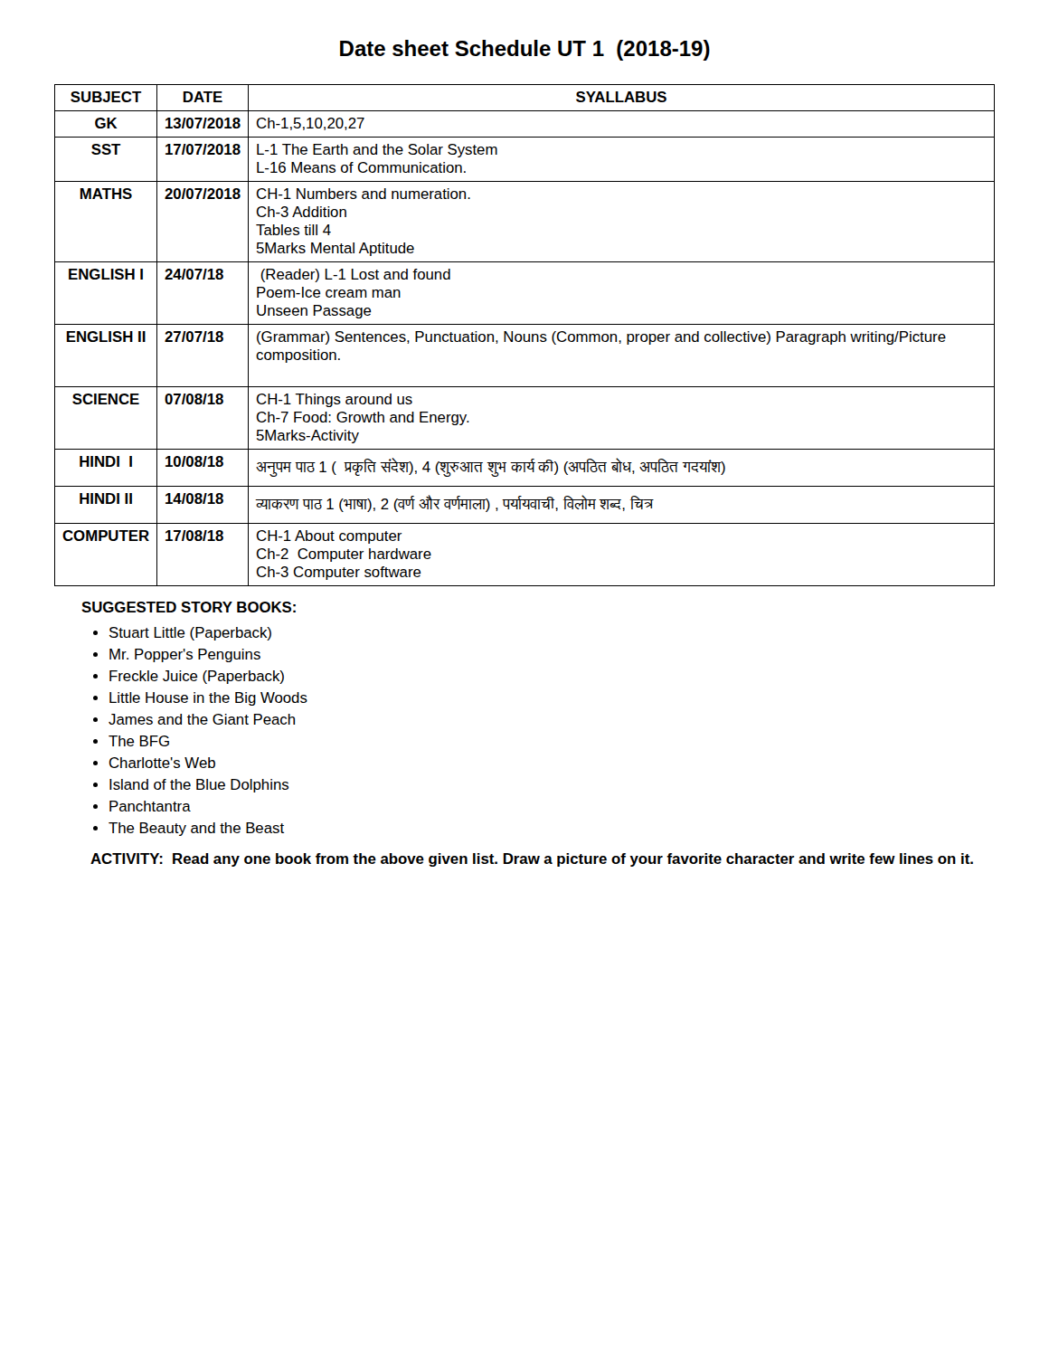Date sheet Schedule UT 1 (2018-19)
| SUBJECT | DATE | SYALLABUS |
| --- | --- | --- |
| GK | 13/07/2018 | Ch-1,5,10,20,27 |
| SST | 17/07/2018 | L-1 The Earth and the Solar System L-16 Means of Communication. |
| MATHS | 20/07/2018 | CH-1 Numbers and numeration. Ch-3 Addition Tables till 4 5Marks Mental Aptitude |
| ENGLISH I | 24/07/18 | (Reader) L-1 Lost and found Poem-Ice cream man Unseen Passage |
| ENGLISH II | 27/07/18 | (Grammar) Sentences, Punctuation, Nouns (Common, proper and collective) Paragraph writing/Picture composition. |
| SCIENCE | 07/08/18 | CH-1 Things around us Ch-7 Food: Growth and Energy. 5Marks-Activity |
| HINDI I | 10/08/18 | अनुपम पाठ 1 ( प्रकृति संदेश), 4 (शुरुआत शुभ कार्य की) (अपठित बोध, अपठित गदयांश) |
| HINDI II | 14/08/18 | व्याकरण पाठ 1 (भाषा), 2 (वर्ण और वर्णमाला) , पर्यायवाची, विलोम शब्द, चित्र |
| COMPUTER | 17/08/18 | CH-1 About computer Ch-2 Computer hardware Ch-3 Computer software |
SUGGESTED STORY BOOKS:
Stuart Little (Paperback)
Mr. Popper's Penguins
Freckle Juice (Paperback)
Little House in the Big Woods
James and the Giant Peach
The BFG
Charlotte's Web
Island of the Blue Dolphins
Panchtantra
The Beauty and the Beast
ACTIVITY: Read any one book from the above given list. Draw a picture of your favorite character and write few lines on it.